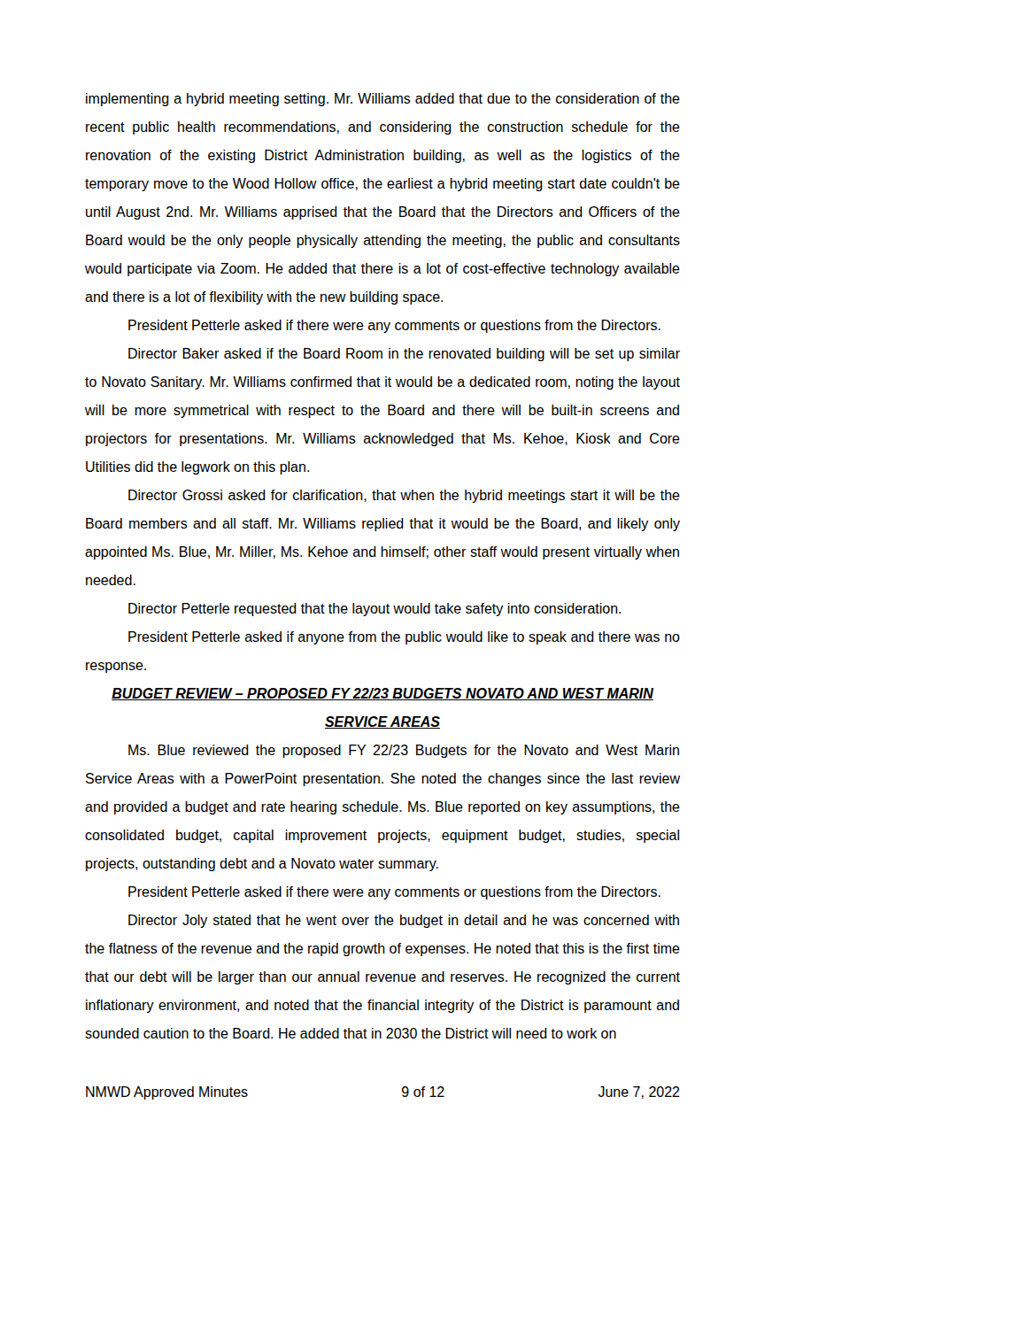implementing a hybrid meeting setting. Mr. Williams added that due to the consideration of the recent public health recommendations, and considering the construction schedule for the renovation of the existing District Administration building, as well as the logistics of the temporary move to the Wood Hollow office, the earliest a hybrid meeting start date couldn't be until August 2nd. Mr. Williams apprised that the Board that the Directors and Officers of the Board would be the only people physically attending the meeting, the public and consultants would participate via Zoom. He added that there is a lot of cost-effective technology available and there is a lot of flexibility with the new building space.
President Petterle asked if there were any comments or questions from the Directors.
Director Baker asked if the Board Room in the renovated building will be set up similar to Novato Sanitary. Mr. Williams confirmed that it would be a dedicated room, noting the layout will be more symmetrical with respect to the Board and there will be built-in screens and projectors for presentations. Mr. Williams acknowledged that Ms. Kehoe, Kiosk and Core Utilities did the legwork on this plan.
Director Grossi asked for clarification, that when the hybrid meetings start it will be the Board members and all staff. Mr. Williams replied that it would be the Board, and likely only appointed Ms. Blue, Mr. Miller, Ms. Kehoe and himself; other staff would present virtually when needed.
Director Petterle requested that the layout would take safety into consideration.
President Petterle asked if anyone from the public would like to speak and there was no response.
BUDGET REVIEW – PROPOSED FY 22/23 BUDGETS NOVATO AND WEST MARIN SERVICE AREAS
Ms. Blue reviewed the proposed FY 22/23 Budgets for the Novato and West Marin Service Areas with a PowerPoint presentation. She noted the changes since the last review and provided a budget and rate hearing schedule. Ms. Blue reported on key assumptions, the consolidated budget, capital improvement projects, equipment budget, studies, special projects, outstanding debt and a Novato water summary.
President Petterle asked if there were any comments or questions from the Directors.
Director Joly stated that he went over the budget in detail and he was concerned with the flatness of the revenue and the rapid growth of expenses. He noted that this is the first time that our debt will be larger than our annual revenue and reserves. He recognized the current inflationary environment, and noted that the financial integrity of the District is paramount and sounded caution to the Board. He added that in 2030 the District will need to work on
NMWD Approved Minutes
9 of 12
June 7, 2022